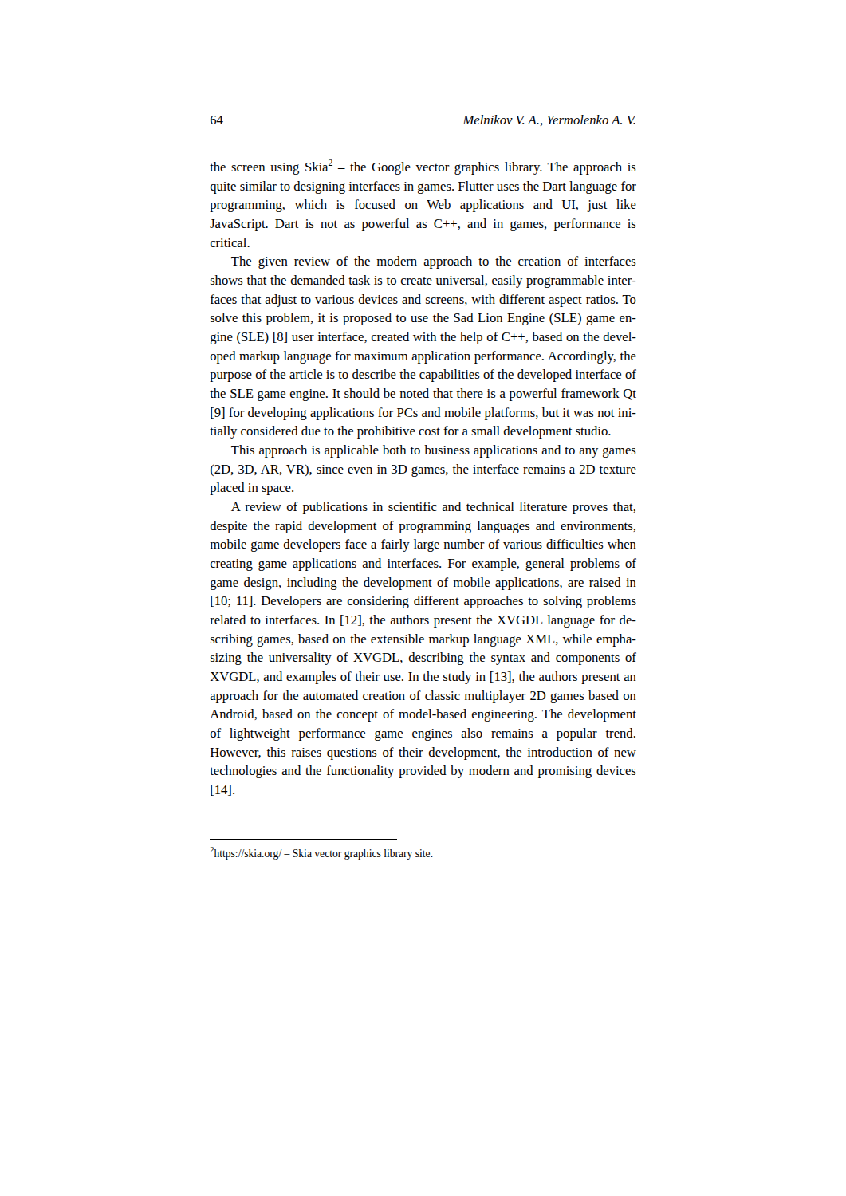64 Melnikov V. A., Yermolenko A. V.
the screen using Skia2 – the Google vector graphics library. The approach is quite similar to designing interfaces in games. Flutter uses the Dart language for programming, which is focused on Web applications and UI, just like JavaScript. Dart is not as powerful as C++, and in games, performance is critical.
The given review of the modern approach to the creation of interfaces shows that the demanded task is to create universal, easily programmable interfaces that adjust to various devices and screens, with different aspect ratios. To solve this problem, it is proposed to use the Sad Lion Engine (SLE) game engine (SLE) [8] user interface, created with the help of C++, based on the developed markup language for maximum application performance. Accordingly, the purpose of the article is to describe the capabilities of the developed interface of the SLE game engine. It should be noted that there is a powerful framework Qt [9] for developing applications for PCs and mobile platforms, but it was not initially considered due to the prohibitive cost for a small development studio.
This approach is applicable both to business applications and to any games (2D, 3D, AR, VR), since even in 3D games, the interface remains a 2D texture placed in space.
A review of publications in scientific and technical literature proves that, despite the rapid development of programming languages and environments, mobile game developers face a fairly large number of various difficulties when creating game applications and interfaces. For example, general problems of game design, including the development of mobile applications, are raised in [10; 11]. Developers are considering different approaches to solving problems related to interfaces. In [12], the authors present the XVGDL language for describing games, based on the extensible markup language XML, while emphasizing the universality of XVGDL, describing the syntax and components of XVGDL, and examples of their use. In the study in [13], the authors present an approach for the automated creation of classic multiplayer 2D games based on Android, based on the concept of model-based engineering. The development of lightweight performance game engines also remains a popular trend. However, this raises questions of their development, the introduction of new technologies and the functionality provided by modern and promising devices [14].
2https://skia.org/ – Skia vector graphics library site.